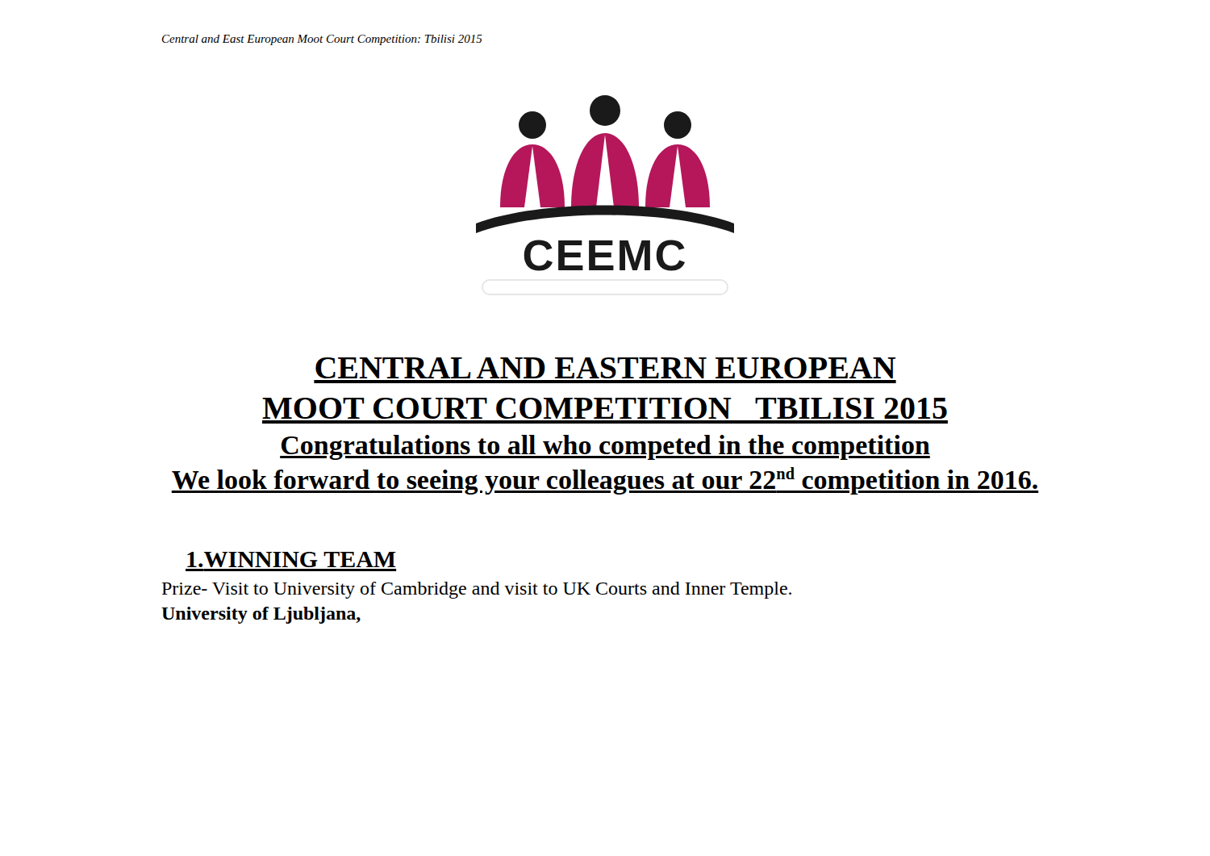Central and East European Moot Court Competition: Tbilisi 2015
CEEMC
CENTRAL AND EASTERN EUROPEAN MOOT COURT COMPETITION TBILISI 2015 Congratulations to all who competed in the competition We look forward to seeing your colleagues at our 22nd competition in 2016.
1. WINNING TEAM
Prize- Visit to University of Cambridge and visit to UK Courts and Inner Temple.
University of Ljubljana,